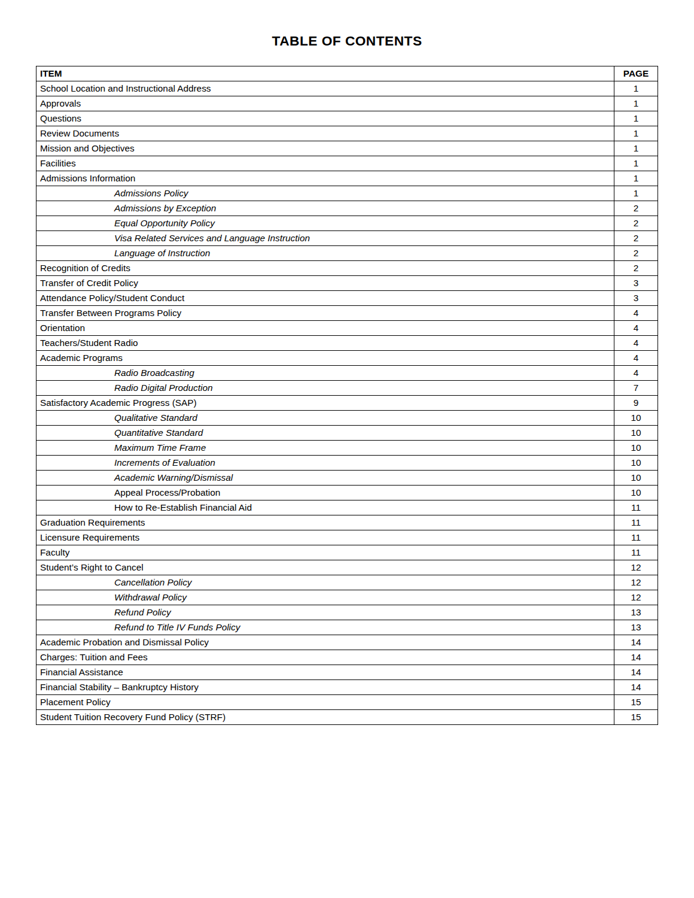TABLE OF CONTENTS
| ITEM | PAGE |
| --- | --- |
| School Location and Instructional Address | 1 |
| Approvals | 1 |
| Questions | 1 |
| Review Documents | 1 |
| Mission and Objectives | 1 |
| Facilities | 1 |
| Admissions Information | 1 |
| Admissions Policy | 1 |
| Admissions by Exception | 2 |
| Equal Opportunity Policy | 2 |
| Visa Related Services and Language Instruction | 2 |
| Language of Instruction | 2 |
| Recognition of Credits | 2 |
| Transfer of Credit Policy | 3 |
| Attendance Policy/Student Conduct | 3 |
| Transfer Between Programs Policy | 4 |
| Orientation | 4 |
| Teachers/Student Radio | 4 |
| Academic Programs | 4 |
| Radio Broadcasting | 4 |
| Radio Digital Production | 7 |
| Satisfactory Academic Progress (SAP) | 9 |
| Qualitative Standard | 10 |
| Quantitative Standard | 10 |
| Maximum Time Frame | 10 |
| Increments of Evaluation | 10 |
| Academic Warning/Dismissal | 10 |
| Appeal Process/Probation | 10 |
| How to Re-Establish Financial Aid | 11 |
| Graduation Requirements | 11 |
| Licensure Requirements | 11 |
| Faculty | 11 |
| Student’s Right to Cancel | 12 |
| Cancellation Policy | 12 |
| Withdrawal Policy | 12 |
| Refund Policy | 13 |
| Refund to Title IV Funds Policy | 13 |
| Academic Probation and Dismissal Policy | 14 |
| Charges: Tuition and Fees | 14 |
| Financial Assistance | 14 |
| Financial Stability – Bankruptcy History | 14 |
| Placement Policy | 15 |
| Student Tuition Recovery Fund Policy (STRF) | 15 |